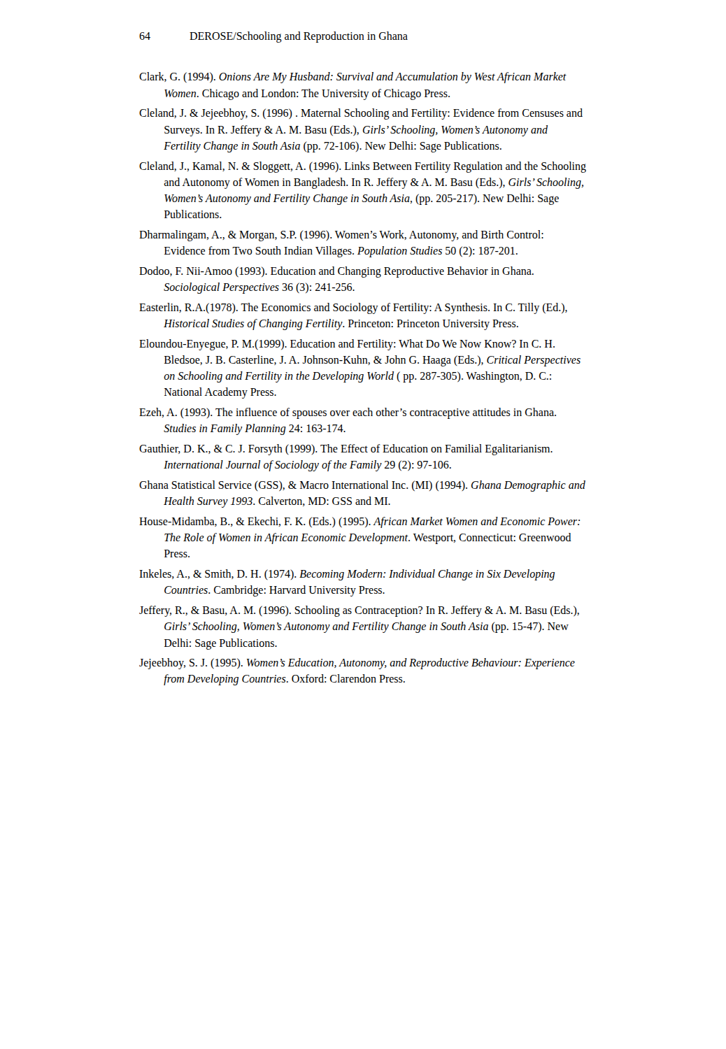64 DEROSE/Schooling and Reproduction in Ghana
Clark, G. (1994). Onions Are My Husband: Survival and Accumulation by West African Market Women. Chicago and London: The University of Chicago Press.
Cleland, J. & Jejeebhoy, S. (1996) . Maternal Schooling and Fertility: Evidence from Censuses and Surveys. In R. Jeffery & A. M. Basu (Eds.), Girls’ Schooling, Women’s Autonomy and Fertility Change in South Asia (pp. 72-106). New Delhi: Sage Publications.
Cleland, J., Kamal, N. & Sloggett, A. (1996). Links Between Fertility Regulation and the Schooling and Autonomy of Women in Bangladesh. In R. Jeffery & A. M. Basu (Eds.), Girls’ Schooling, Women’s Autonomy and Fertility Change in South Asia, (pp. 205-217). New Delhi: Sage Publications.
Dharmalingam, A., & Morgan, S.P. (1996). Women’s Work, Autonomy, and Birth Control: Evidence from Two South Indian Villages. Population Studies 50 (2): 187-201.
Dodoo, F. Nii-Amoo (1993). Education and Changing Reproductive Behavior in Ghana. Sociological Perspectives 36 (3): 241-256.
Easterlin, R.A.(1978). The Economics and Sociology of Fertility: A Synthesis. In C. Tilly (Ed.), Historical Studies of Changing Fertility. Princeton: Princeton University Press.
Eloundou-Enyegue, P. M.(1999). Education and Fertility: What Do We Now Know? In C. H. Bledsoe, J. B. Casterline, J. A. Johnson-Kuhn, & John G. Haaga (Eds.), Critical Perspectives on Schooling and Fertility in the Developing World ( pp. 287-305). Washington, D. C.: National Academy Press.
Ezeh, A. (1993). The influence of spouses over each other’s contraceptive attitudes in Ghana. Studies in Family Planning 24: 163-174.
Gauthier, D. K., & C. J. Forsyth (1999). The Effect of Education on Familial Egalitarianism. International Journal of Sociology of the Family 29 (2): 97-106.
Ghana Statistical Service (GSS), & Macro International Inc. (MI) (1994). Ghana Demographic and Health Survey 1993. Calverton, MD: GSS and MI.
House-Midamba, B., & Ekechi, F. K. (Eds.) (1995). African Market Women and Economic Power: The Role of Women in African Economic Development. Westport, Connecticut: Greenwood Press.
Inkeles, A., & Smith, D. H. (1974). Becoming Modern: Individual Change in Six Developing Countries. Cambridge: Harvard University Press.
Jeffery, R., & Basu, A. M. (1996). Schooling as Contraception? In R. Jeffery & A. M. Basu (Eds.), Girls’ Schooling, Women’s Autonomy and Fertility Change in South Asia (pp. 15-47). New Delhi: Sage Publications.
Jejeebhoy, S. J. (1995). Women’s Education, Autonomy, and Reproductive Behaviour: Experience from Developing Countries. Oxford: Clarendon Press.